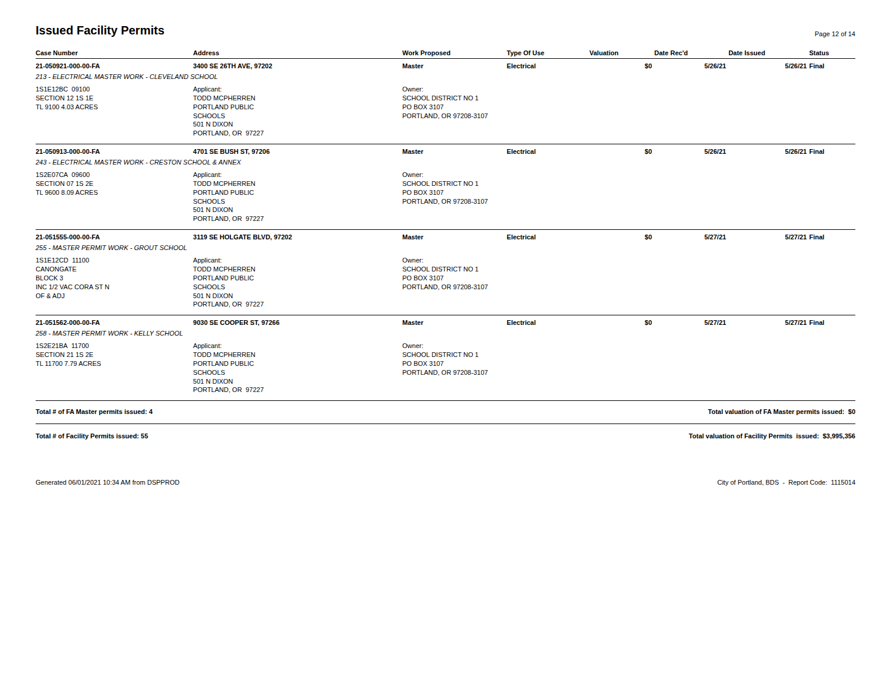Issued Facility Permits
Page 12 of 14
| Case Number | Address | Work Proposed | Type Of Use | Valuation | Date Rec'd | Date Issued | Status |
| --- | --- | --- | --- | --- | --- | --- | --- |
| 21-050921-000-00-FA | 3400 SE 26TH AVE, 97202 | Master | Electrical | $0 | 5/26/21 | 5/26/21 | Final |
| 213 - ELECTRICAL MASTER WORK - CLEVELAND SCHOOL |
| 1S1E12BC 09100 SECTION 12 1S 1E TL 9100 4.03 ACRES | Applicant: TODD MCPHERREN PORTLAND PUBLIC SCHOOLS 501 N DIXON PORTLAND, OR 97227 | Owner: SCHOOL DISTRICT NO 1 PO BOX 3107 PORTLAND, OR 97208-3107 | |
| 21-050913-000-00-FA | 4701 SE BUSH ST, 97206 | Master | Electrical | $0 | 5/26/21 | 5/26/21 | Final |
| 243 - ELECTRICAL MASTER WORK - CRESTON SCHOOL & ANNEX |
| 1S2E07CA 09600 SECTION 07 1S 2E TL 9600 8.09 ACRES | Applicant: TODD MCPHERREN PORTLAND PUBLIC SCHOOLS 501 N DIXON PORTLAND, OR 97227 | Owner: SCHOOL DISTRICT NO 1 PO BOX 3107 PORTLAND, OR 97208-3107 | |
| 21-051555-000-00-FA | 3119 SE HOLGATE BLVD, 97202 | Master | Electrical | $0 | 5/27/21 | 5/27/21 | Final |
| 255 - MASTER PERMIT WORK - GROUT SCHOOL |
| 1S1E12CD 11100 CANONGATE BLOCK 3 INC 1/2 VAC CORA ST N OF & ADJ | Applicant: TODD MCPHERREN PORTLAND PUBLIC SCHOOLS 501 N DIXON PORTLAND, OR 97227 | Owner: SCHOOL DISTRICT NO 1 PO BOX 3107 PORTLAND, OR 97208-3107 | |
| 21-051562-000-00-FA | 9030 SE COOPER ST, 97266 | Master | Electrical | $0 | 5/27/21 | 5/27/21 | Final |
| 258 - MASTER PERMIT WORK - KELLY SCHOOL |
| 1S2E21BA 11700 SECTION 21 1S 2E TL 11700 7.79 ACRES | Applicant: TODD MCPHERREN PORTLAND PUBLIC SCHOOLS 501 N DIXON PORTLAND, OR 97227 | Owner: SCHOOL DISTRICT NO 1 PO BOX 3107 PORTLAND, OR 97208-3107 | |
Total # of FA Master permits issued: 4
Total valuation of FA Master permits issued: $0
Total # of Facility Permits issued: 55
Total valuation of Facility Permits issued: $3,995,356
Generated 06/01/2021 10:34 AM from DSPPROD
City of Portland, BDS - Report Code: 1115014